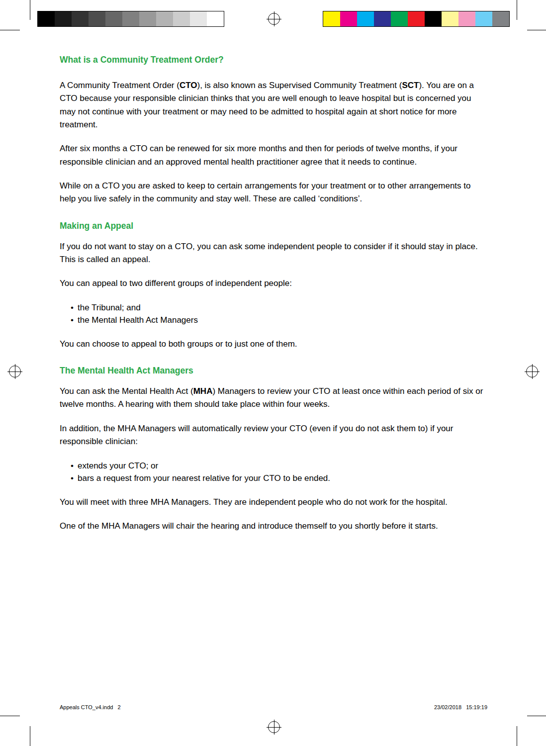What is a Community Treatment Order?
A Community Treatment Order (CTO), is also known as Supervised Community Treatment (SCT). You are on a CTO because your responsible clinician thinks that you are well enough to leave hospital but is concerned you may not continue with your treatment or may need to be admitted to hospital again at short notice for more treatment.
After six months a CTO can be renewed for six more months and then for periods of twelve months, if your responsible clinician and an approved mental health practitioner agree that it needs to continue.
While on a CTO you are asked to keep to certain arrangements for your treatment or to other arrangements to help you live safely in the community and stay well. These are called ‘conditions’.
Making an Appeal
If you do not want to stay on a CTO, you can ask some independent people to consider if it should stay in place. This is called an appeal.
You can appeal to two different groups of independent people:
the Tribunal; and
the Mental Health Act Managers
You can choose to appeal to both groups or to just one of them.
The Mental Health Act Managers
You can ask the Mental Health Act (MHA) Managers to review your CTO at least once within each period of six or twelve months. A hearing with them should take place within four weeks.
In addition, the MHA Managers will automatically review your CTO (even if you do not ask them to) if your responsible clinician:
extends your CTO; or
bars a request from your nearest relative for your CTO to be ended.
You will meet with three MHA Managers. They are independent people who do not work for the hospital.
One of the MHA Managers will chair the hearing and introduce themself to you shortly before it starts.
Appeals CTO_v4.indd 2 23/02/2018 15:19:19